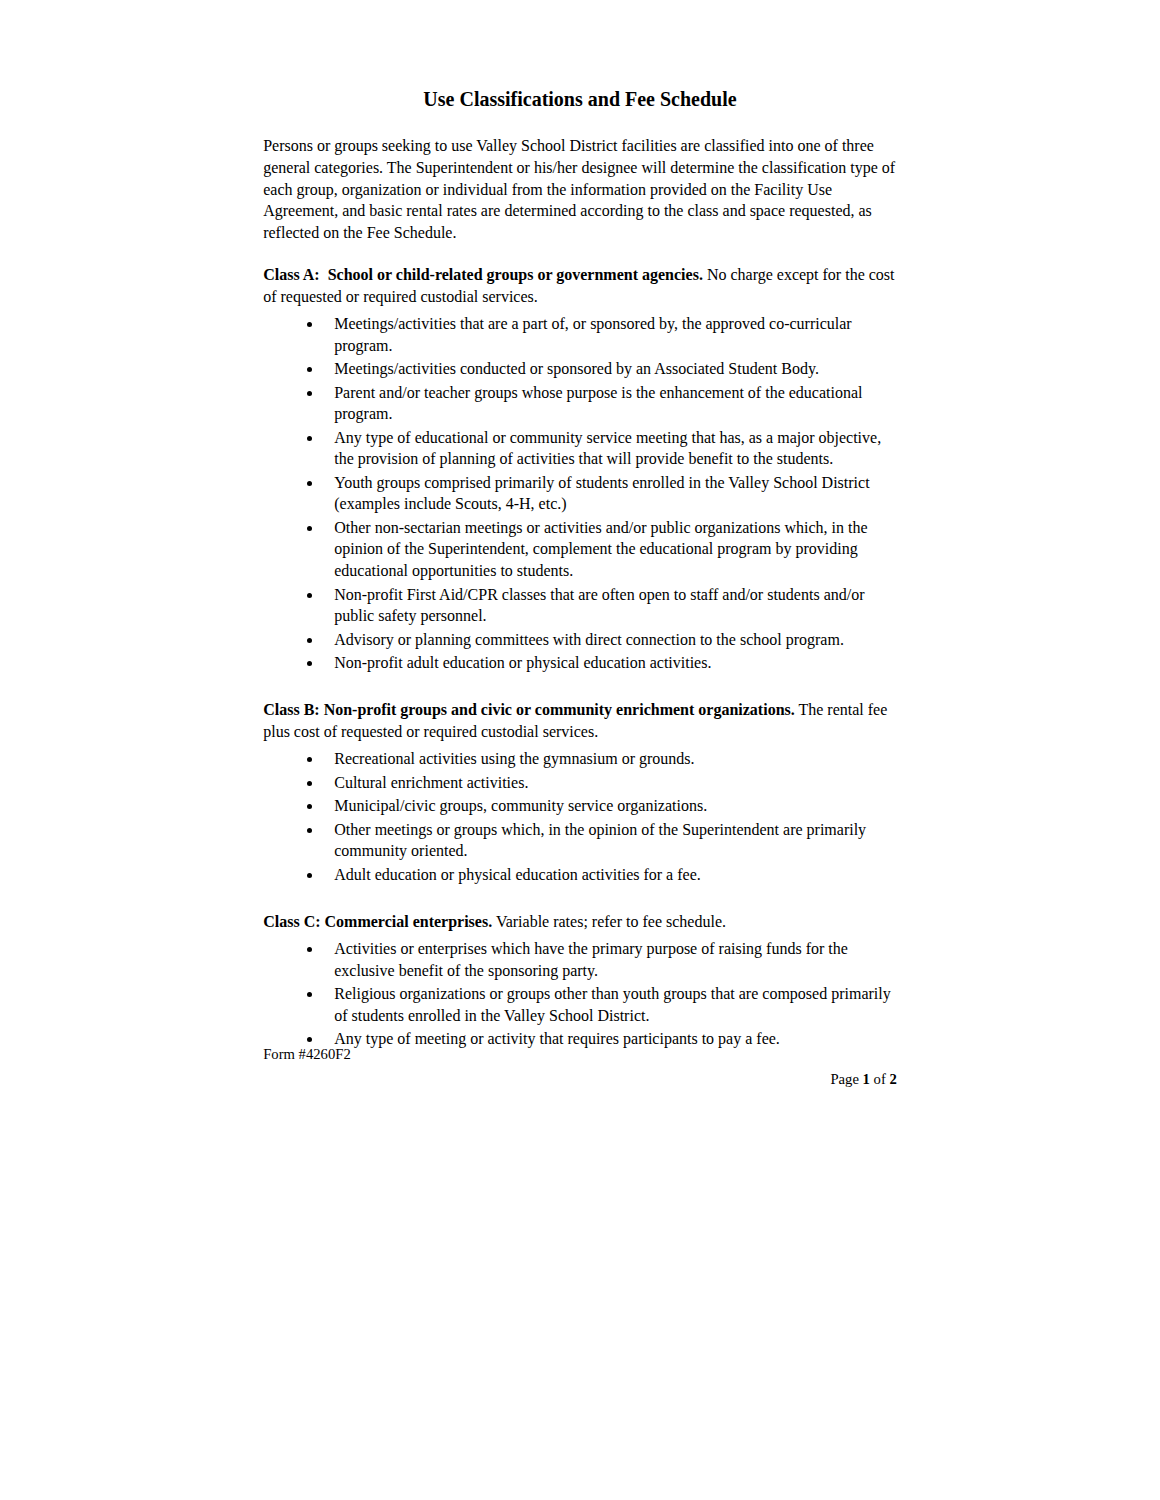Use Classifications and Fee Schedule
Persons or groups seeking to use Valley School District facilities are classified into one of three general categories. The Superintendent or his/her designee will determine the classification type of each group, organization or individual from the information provided on the Facility Use Agreement, and basic rental rates are determined according to the class and space requested, as reflected on the Fee Schedule.
Class A: School or child-related groups or government agencies. No charge except for the cost of requested or required custodial services.
Meetings/activities that are a part of, or sponsored by, the approved co-curricular program.
Meetings/activities conducted or sponsored by an Associated Student Body.
Parent and/or teacher groups whose purpose is the enhancement of the educational program.
Any type of educational or community service meeting that has, as a major objective, the provision of planning of activities that will provide benefit to the students.
Youth groups comprised primarily of students enrolled in the Valley School District (examples include Scouts, 4-H, etc.)
Other non-sectarian meetings or activities and/or public organizations which, in the opinion of the Superintendent, complement the educational program by providing educational opportunities to students.
Non-profit First Aid/CPR classes that are often open to staff and/or students and/or public safety personnel.
Advisory or planning committees with direct connection to the school program.
Non-profit adult education or physical education activities.
Class B: Non-profit groups and civic or community enrichment organizations. The rental fee plus cost of requested or required custodial services.
Recreational activities using the gymnasium or grounds.
Cultural enrichment activities.
Municipal/civic groups, community service organizations.
Other meetings or groups which, in the opinion of the Superintendent are primarily community oriented.
Adult education or physical education activities for a fee.
Class C: Commercial enterprises. Variable rates; refer to fee schedule.
Activities or enterprises which have the primary purpose of raising funds for the exclusive benefit of the sponsoring party.
Religious organizations or groups other than youth groups that are composed primarily of students enrolled in the Valley School District.
Any type of meeting or activity that requires participants to pay a fee.
Form #4260F2
Page 1 of 2